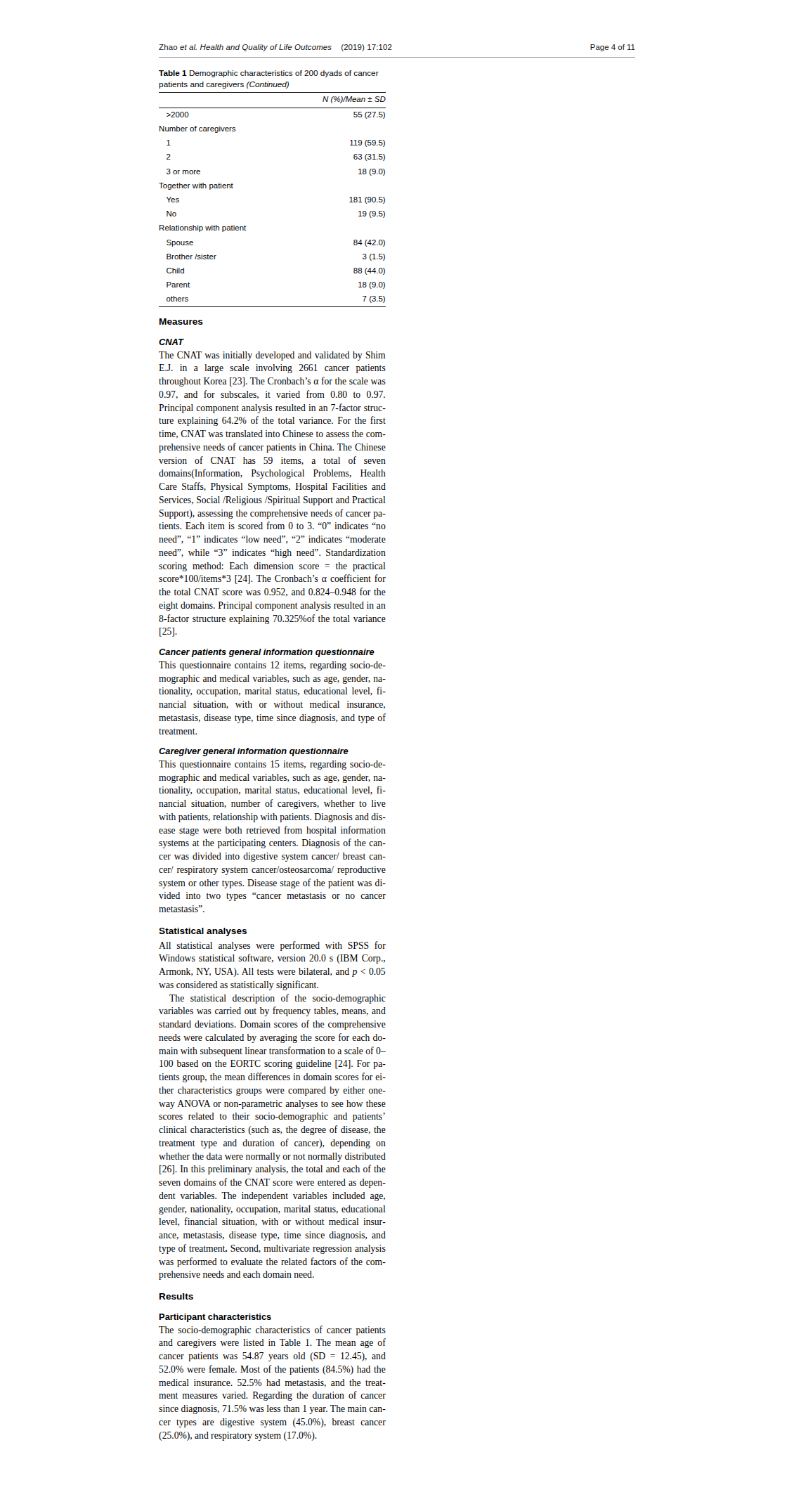Zhao et al. Health and Quality of Life Outcomes (2019) 17:102
Page 4 of 11
Table 1 Demographic characteristics of 200 dyads of cancer patients and caregivers (Continued)
| | N (%)/Mean ± SD |
| --- | --- |
| >2000 | 55 (27.5) |
| Number of caregivers | |
| 1 | 119 (59.5) |
| 2 | 63 (31.5) |
| 3 or more | 18 (9.0) |
| Together with patient | |
| Yes | 181 (90.5) |
| No | 19 (9.5) |
| Relationship with patient | |
| Spouse | 84 (42.0) |
| Brother /sister | 3 (1.5) |
| Child | 88 (44.0) |
| Parent | 18 (9.0) |
| others | 7 (3.5) |
Measures
CNAT
The CNAT was initially developed and validated by Shim E.J. in a large scale involving 2661 cancer patients throughout Korea [23]. The Cronbach’s α for the scale was 0.97, and for subscales, it varied from 0.80 to 0.97. Principal component analysis resulted in an 7-factor structure explaining 64.2% of the total variance. For the first time, CNAT was translated into Chinese to assess the comprehensive needs of cancer patients in China. The Chinese version of CNAT has 59 items, a total of seven domains(Information, Psychological Problems, Health Care Staffs, Physical Symptoms, Hospital Facilities and Services, Social /Religious /Spiritual Support and Practical Support), assessing the comprehensive needs of cancer patients. Each item is scored from 0 to 3. “0” indicates “no need”, “1” indicates “low need”, “2” indicates “moderate need”, while “3” indicates “high need”. Standardization scoring method: Each dimension score = the practical score*100/items*3 [24]. The Cronbach’s α coefficient for the total CNAT score was 0.952, and 0.824–0.948 for the eight domains. Principal component analysis resulted in an 8-factor structure explaining 70.325%of the total variance [25].
Cancer patients general information questionnaire
This questionnaire contains 12 items, regarding socio-demographic and medical variables, such as age, gender, nationality, occupation, marital status, educational level, financial situation, with or without medical insurance, metastasis, disease type, time since diagnosis, and type of treatment.
Caregiver general information questionnaire
This questionnaire contains 15 items, regarding socio-demographic and medical variables, such as age, gender, nationality, occupation, marital status, educational level, financial situation, number of caregivers, whether to live with patients, relationship with patients. Diagnosis and disease stage were both retrieved from hospital information systems at the participating centers. Diagnosis of the cancer was divided into digestive system cancer/ breast cancer/ respiratory system cancer/osteosarcoma/ reproductive system or other types. Disease stage of the patient was divided into two types “cancer metastasis or no cancer metastasis”.
Statistical analyses
All statistical analyses were performed with SPSS for Windows statistical software, version 20.0 s (IBM Corp., Armonk, NY, USA). All tests were bilateral, and p < 0.05 was considered as statistically significant.
The statistical description of the socio-demographic variables was carried out by frequency tables, means, and standard deviations. Domain scores of the comprehensive needs were calculated by averaging the score for each domain with subsequent linear transformation to a scale of 0–100 based on the EORTC scoring guideline [24]. For patients group, the mean differences in domain scores for either characteristics groups were compared by either one-way ANOVA or non-parametric analyses to see how these scores related to their socio-demographic and patients’ clinical characteristics (such as, the degree of disease, the treatment type and duration of cancer), depending on whether the data were normally or not normally distributed [26]. In this preliminary analysis, the total and each of the seven domains of the CNAT score were entered as dependent variables. The independent variables included age, gender, nationality, occupation, marital status, educational level, financial situation, with or without medical insurance, metastasis, disease type, time since diagnosis, and type of treatment. Second, multivariate regression analysis was performed to evaluate the related factors of the comprehensive needs and each domain need.
Results
Participant characteristics
The socio-demographic characteristics of cancer patients and caregivers were listed in Table 1. The mean age of cancer patients was 54.87 years old (SD = 12.45), and 52.0% were female. Most of the patients (84.5%) had the medical insurance. 52.5% had metastasis, and the treatment measures varied. Regarding the duration of cancer since diagnosis, 71.5% was less than 1 year. The main cancer types are digestive system (45.0%), breast cancer (25.0%), and respiratory system (17.0%).